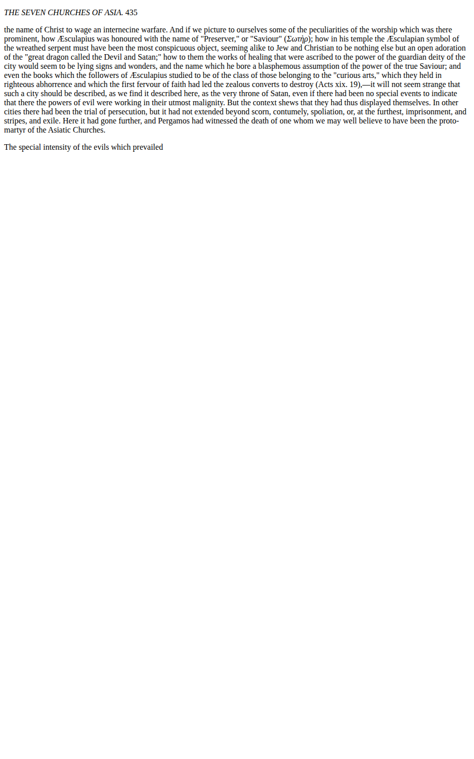THE SEVEN CHURCHES OF ASIA. 435
the name of Christ to wage an internecine warfare. And if we picture to ourselves some of the peculiarities of the worship which was there prominent, how Æsculapius was honoured with the name of "Preserver," or "Saviour" (Σωτὴρ); how in his temple the Æsculapian symbol of the wreathed serpent must have been the most conspicuous object, seeming alike to Jew and Christian to be nothing else but an open adoration of the "great dragon called the Devil and Satan;" how to them the works of healing that were ascribed to the power of the guardian deity of the city would seem to be lying signs and wonders, and the name which he bore a blasphemous assumption of the power of the true Saviour; and even the books which the followers of Æsculapius studied to be of the class of those belonging to the "curious arts," which they held in righteous abhorrence and which the first fervour of faith had led the zealous converts to destroy (Acts xix. 19),—it will not seem strange that such a city should be described, as we find it described here, as the very throne of Satan, even if there had been no special events to indicate that there the powers of evil were working in their utmost malignity. But the context shews that they had thus displayed themselves. In other cities there had been the trial of persecution, but it had not extended beyond scorn, contumely, spoliation, or, at the furthest, imprisonment, and stripes, and exile. Here it had gone further, and Pergamos had witnessed the death of one whom we may well believe to have been the proto-martyr of the Asiatic Churches.
The special intensity of the evils which prevailed